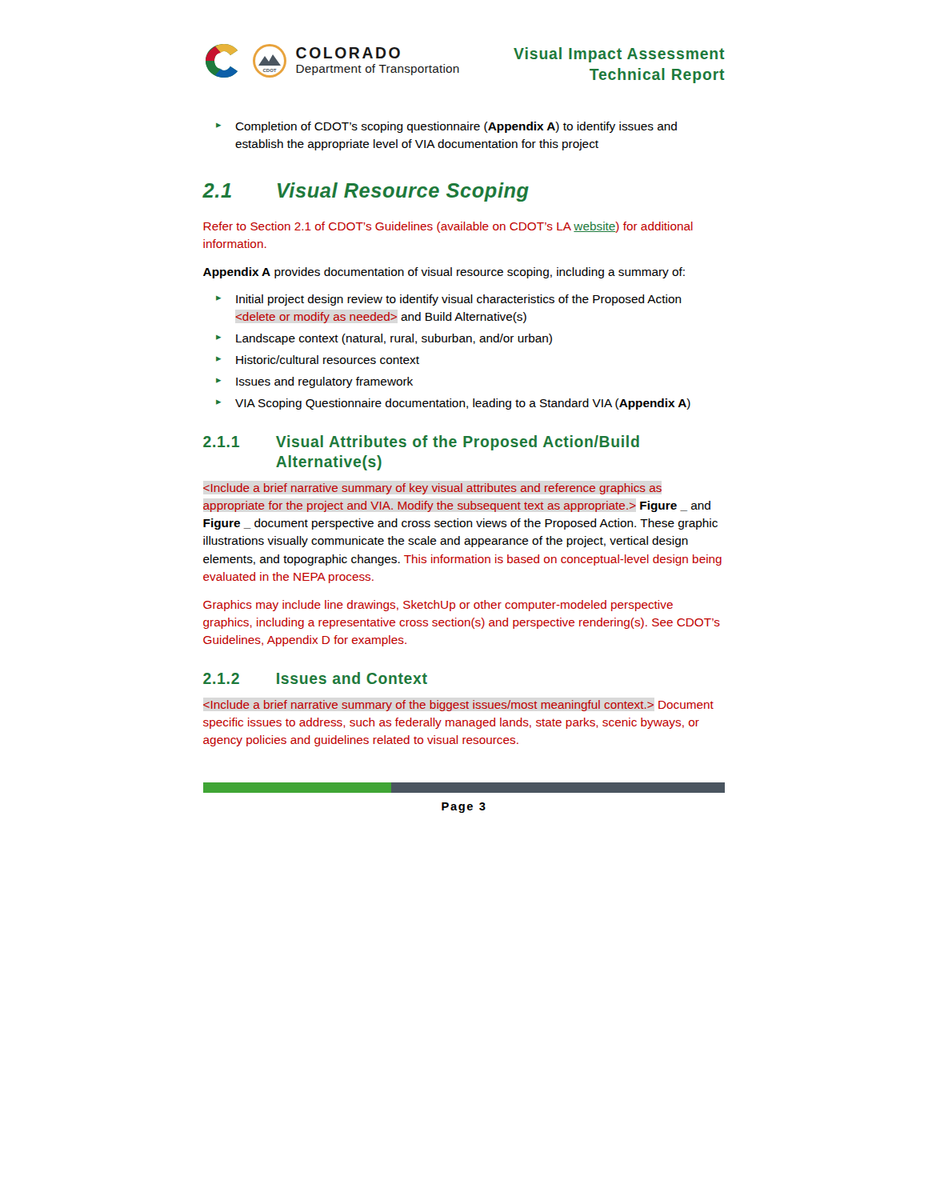CDOT
COLORADO Department of Transportation
Visual Impact Assessment
Technical Report
Completion of CDOT’s scoping questionnaire (Appendix A) to identify issues and establish the appropriate level of VIA documentation for this project
2.1 Visual Resource Scoping
Refer to Section 2.1 of CDOT’s Guidelines (available on CDOT’s LA website) for additional information.
Appendix A provides documentation of visual resource scoping, including a summary of:
Initial project design review to identify visual characteristics of the Proposed Action <delete or modify as needed> and Build Alternative(s)
Landscape context (natural, rural, suburban, and/or urban)
Historic/cultural resources context
Issues and regulatory framework
VIA Scoping Questionnaire documentation, leading to a Standard VIA (Appendix A)
2.1.1 Visual Attributes of the Proposed Action/Build Alternative(s)
<Include a brief narrative summary of key visual attributes and reference graphics as appropriate for the project and VIA. Modify the subsequent text as appropriate.> Figure _ and Figure _ document perspective and cross section views of the Proposed Action. These graphic illustrations visually communicate the scale and appearance of the project, vertical design elements, and topographic changes. This information is based on conceptual-level design being evaluated in the NEPA process.
Graphics may include line drawings, SketchUp or other computer-modeled perspective graphics, including a representative cross section(s) and perspective rendering(s). See CDOT’s Guidelines, Appendix D for examples.
2.1.2 Issues and Context
<Include a brief narrative summary of the biggest issues/most meaningful context.> Document specific issues to address, such as federally managed lands, state parks, scenic byways, or agency policies and guidelines related to visual resources.
Page 3